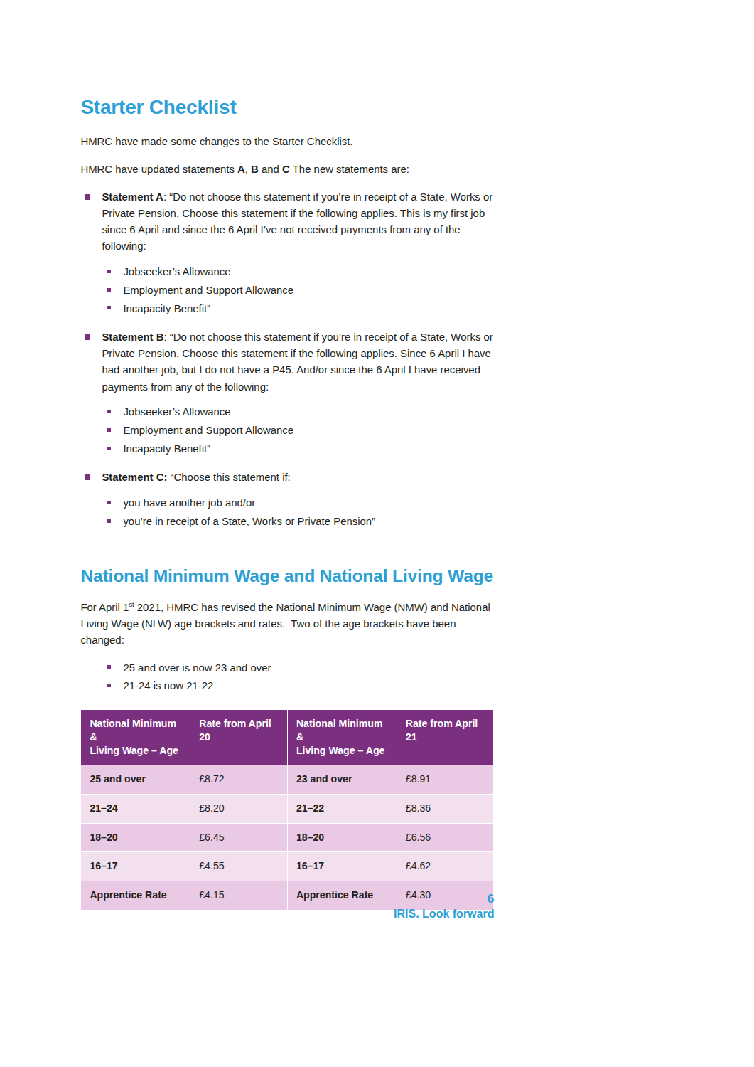Starter Checklist
HMRC have made some changes to the Starter Checklist.
HMRC have updated statements A, B and C The new statements are:
Statement A: “Do not choose this statement if you’re in receipt of a State, Works or Private Pension. Choose this statement if the following applies. This is my first job since 6 April and since the 6 April I’ve not received payments from any of the following:
Jobseeker’s Allowance
Employment and Support Allowance
Incapacity Benefit”
Statement B: “Do not choose this statement if you’re in receipt of a State, Works or Private Pension. Choose this statement if the following applies. Since 6 April I have had another job, but I do not have a P45. And/or since the 6 April I have received payments from any of the following:
Jobseeker’s Allowance
Employment and Support Allowance
Incapacity Benefit”
Statement C: “Choose this statement if:
you have another job and/or
you’re in receipt of a State, Works or Private Pension”
National Minimum Wage and National Living Wage
For April 1st 2021, HMRC has revised the National Minimum Wage (NMW) and National Living Wage (NLW) age brackets and rates. Two of the age brackets have been changed:
25 and over is now 23 and over
21-24 is now 21-22
| National Minimum & Living Wage – Age | Rate from April 20 | National Minimum & Living Wage – Age | Rate from April 21 |
| --- | --- | --- | --- |
| 25 and over | £8.72 | 23 and over | £8.91 |
| 21–24 | £8.20 | 21–22 | £8.36 |
| 18–20 | £6.45 | 18–20 | £6.56 |
| 16–17 | £4.55 | 16–17 | £4.62 |
| Apprentice Rate | £4.15 | Apprentice Rate | £4.30 |
6
IRIS. Look forward